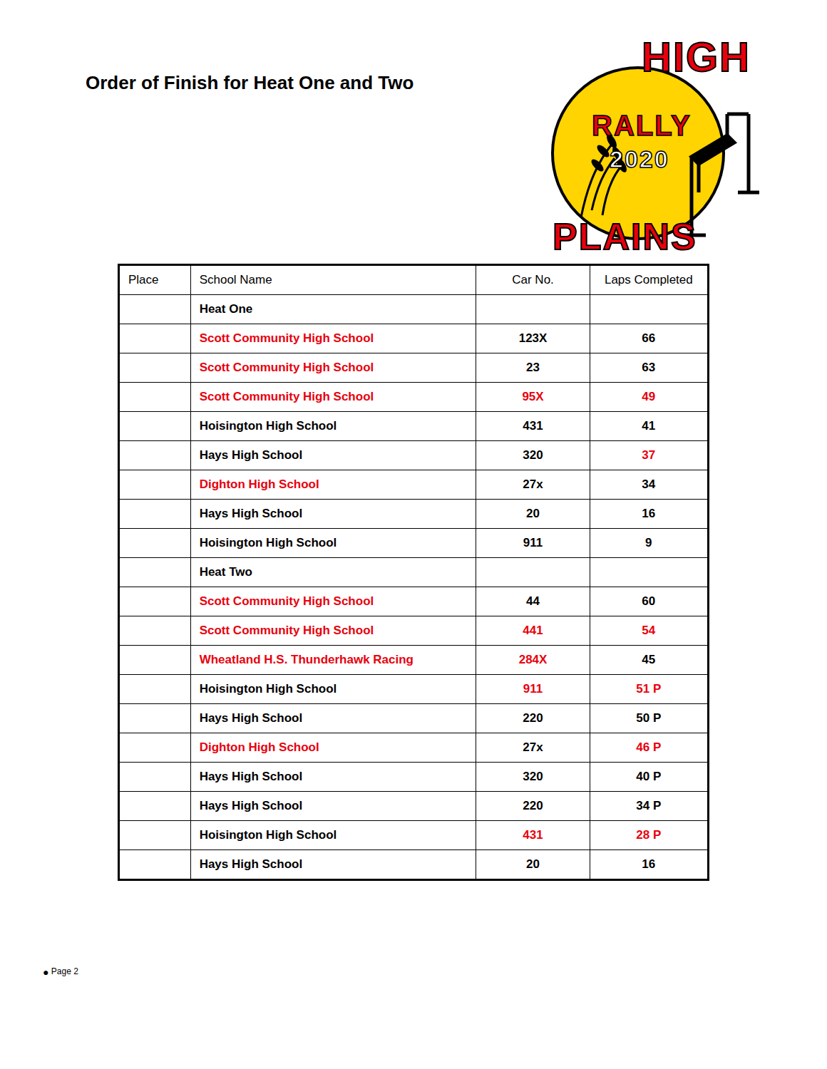Order of Finish for Heat One and Two
HIGH RALLY 2020 PLAINS
| Place | School Name | Car No. | Laps Completed |
| | Heat One | | |
| | Scott Community High School | 123X | 66 |
| | Scott Community High School | 23 | 63 |
| | Scott Community High School | 95X | 49 |
| | Hoisington High School | 431 | 41 |
| | Hays High School | 320 | 37 |
| | Dighton High School | 27x | 34 |
| | Hays High School | 20 | 16 |
| | Hoisington High School | 911 | 9 |
| | Heat Two | | |
| | Scott Community High School | 44 | 60 |
| | Scott Community High School | 441 | 54 |
| | Wheatland H.S. Thunderhawk Racing | 284X | 45 |
| | Hoisington High School | 911 | 51 P |
| | Hays High School | 220 | 50 P |
| | Dighton High School | 27x | 46 P |
| | Hays High School | 320 | 40 P |
| | Hays High School | 220 | 34 P |
| | Hoisington High School | 431 | 28 P |
| | Hays High School | 20 | 16 |
● Page 2